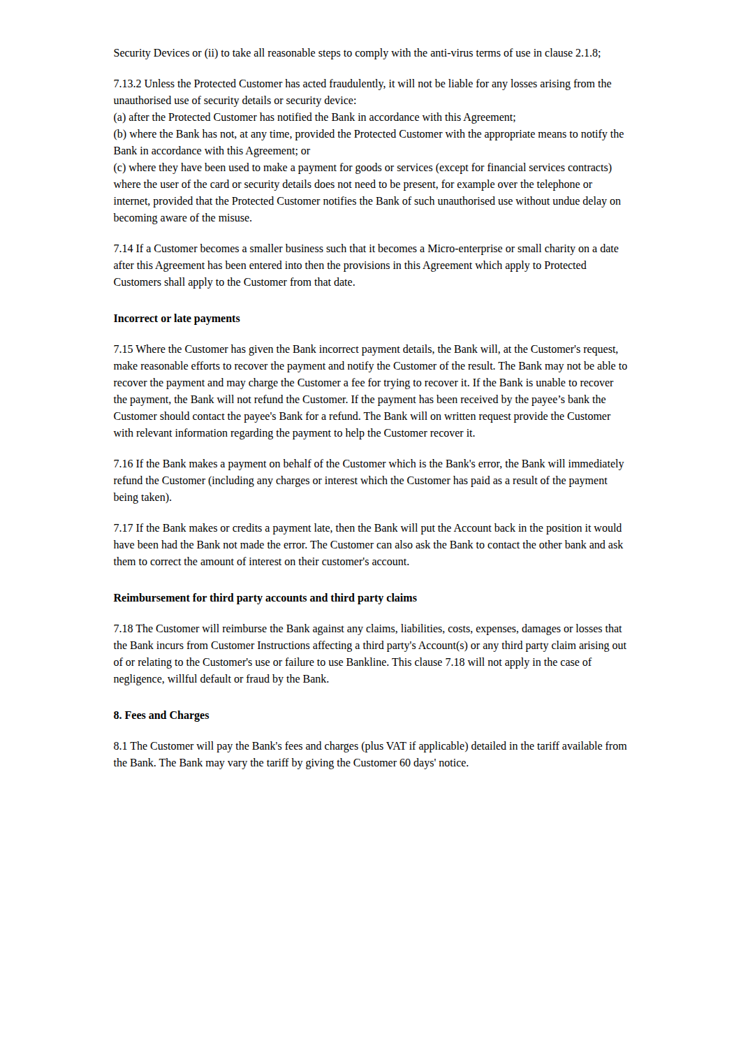Security Devices or (ii) to take all reasonable steps to comply with the anti-virus terms of use in clause 2.1.8;
7.13.2 Unless the Protected Customer has acted fraudulently, it will not be liable for any losses arising from the unauthorised use of security details or security device:
(a) after the Protected Customer has notified the Bank in accordance with this Agreement;
(b) where the Bank has not, at any time, provided the Protected Customer with the appropriate means to notify the Bank in accordance with this Agreement; or
(c) where they have been used to make a payment for goods or services (except for financial services contracts) where the user of the card or security details does not need to be present, for example over the telephone or internet, provided that the Protected Customer notifies the Bank of such unauthorised use without undue delay on becoming aware of the misuse.
7.14 If a Customer becomes a smaller business such that it becomes a Micro-enterprise or small charity on a date after this Agreement has been entered into then the provisions in this Agreement which apply to Protected Customers shall apply to the Customer from that date.
Incorrect or late payments
7.15 Where the Customer has given the Bank incorrect payment details, the Bank will, at the Customer's request, make reasonable efforts to recover the payment and notify the Customer of the result. The Bank may not be able to recover the payment and may charge the Customer a fee for trying to recover it. If the Bank is unable to recover the payment, the Bank will not refund the Customer. If the payment has been received by the payee’s bank the Customer should contact the payee's Bank for a refund. The Bank will on written request provide the Customer with relevant information regarding the payment to help the Customer recover it.
7.16 If the Bank makes a payment on behalf of the Customer which is the Bank's error, the Bank will immediately refund the Customer (including any charges or interest which the Customer has paid as a result of the payment being taken).
7.17 If the Bank makes or credits a payment late, then the Bank will put the Account back in the position it would have been had the Bank not made the error. The Customer can also ask the Bank to contact the other bank and ask them to correct the amount of interest on their customer's account.
Reimbursement for third party accounts and third party claims
7.18 The Customer will reimburse the Bank against any claims, liabilities, costs, expenses, damages or losses that the Bank incurs from Customer Instructions affecting a third party's Account(s) or any third party claim arising out of or relating to the Customer's use or failure to use Bankline. This clause 7.18 will not apply in the case of negligence, willful default or fraud by the Bank.
8. Fees and Charges
8.1 The Customer will pay the Bank's fees and charges (plus VAT if applicable) detailed in the tariff available from the Bank. The Bank may vary the tariff by giving the Customer 60 days' notice.